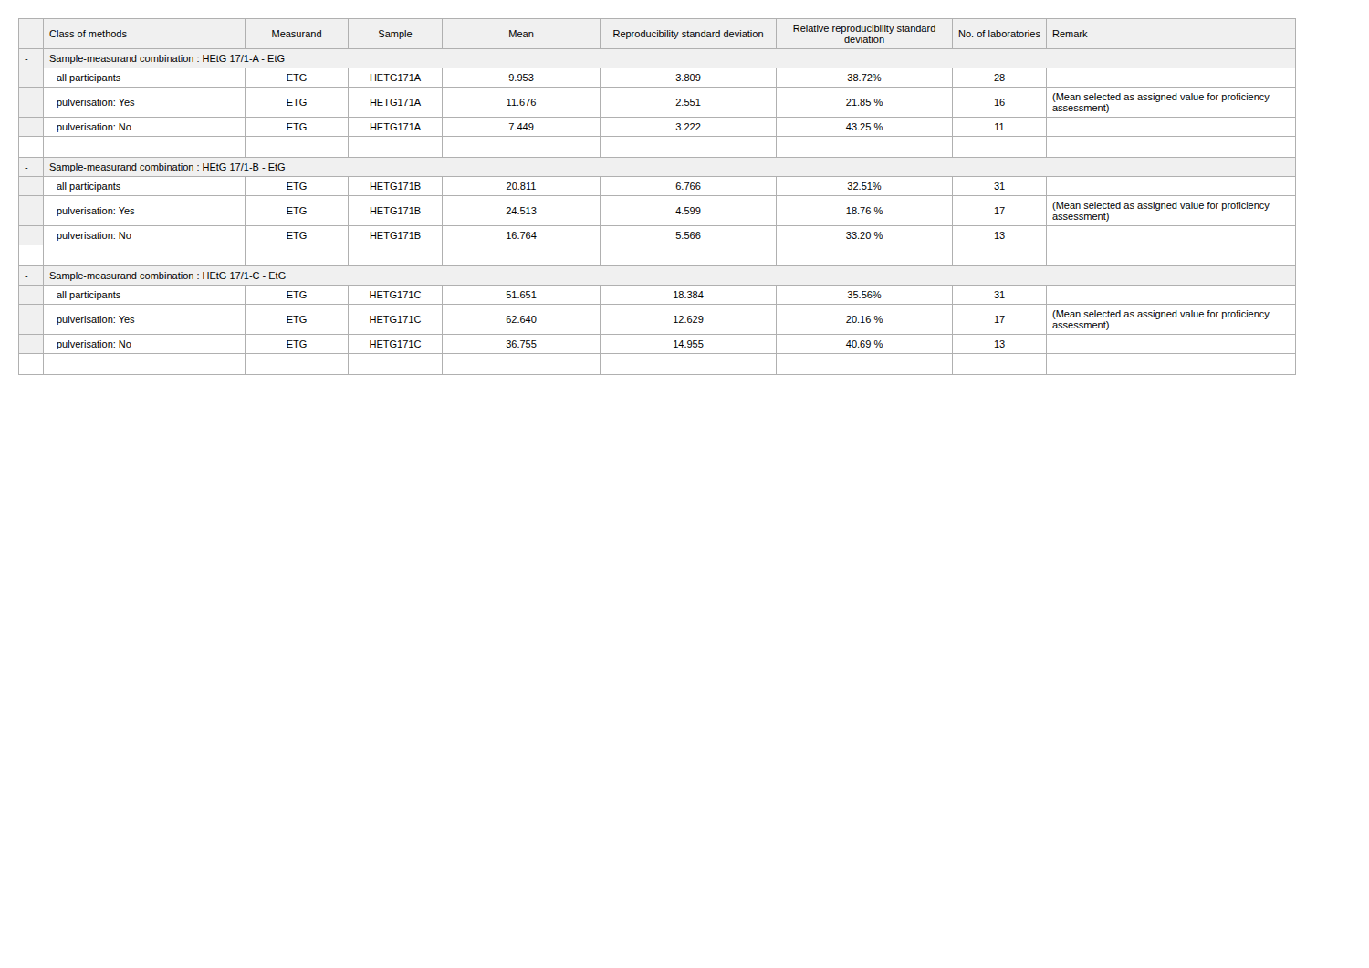| | Class of methods | Measurand | Sample | Mean | Reproducibility standard deviation | Relative reproducibility standard deviation | No. of laboratories | Remark |
| --- | --- | --- | --- | --- | --- | --- | --- | --- |
| - | Sample-measurand combination : HEtG 17/1-A - EtG |
| | all participants | ETG | HETG171A | 9.953 | 3.809 | 38.72% | 28 | |
| | pulverisation: Yes | ETG | HETG171A | 11.676 | 2.551 | 21.85 % | 16 | (Mean selected as assigned value for proficiency assessment) |
| | pulverisation: No | ETG | HETG171A | 7.449 | 3.222 | 43.25 % | 11 | |
| - | Sample-measurand combination : HEtG 17/1-B - EtG |
| | all participants | ETG | HETG171B | 20.811 | 6.766 | 32.51% | 31 | |
| | pulverisation: Yes | ETG | HETG171B | 24.513 | 4.599 | 18.76 % | 17 | (Mean selected as assigned value for proficiency assessment) |
| | pulverisation: No | ETG | HETG171B | 16.764 | 5.566 | 33.20 % | 13 | |
| - | Sample-measurand combination : HEtG 17/1-C - EtG |
| | all participants | ETG | HETG171C | 51.651 | 18.384 | 35.56% | 31 | |
| | pulverisation: Yes | ETG | HETG171C | 62.640 | 12.629 | 20.16 % | 17 | (Mean selected as assigned value for proficiency assessment) |
| | pulverisation: No | ETG | HETG171C | 36.755 | 14.955 | 40.69 % | 13 | |